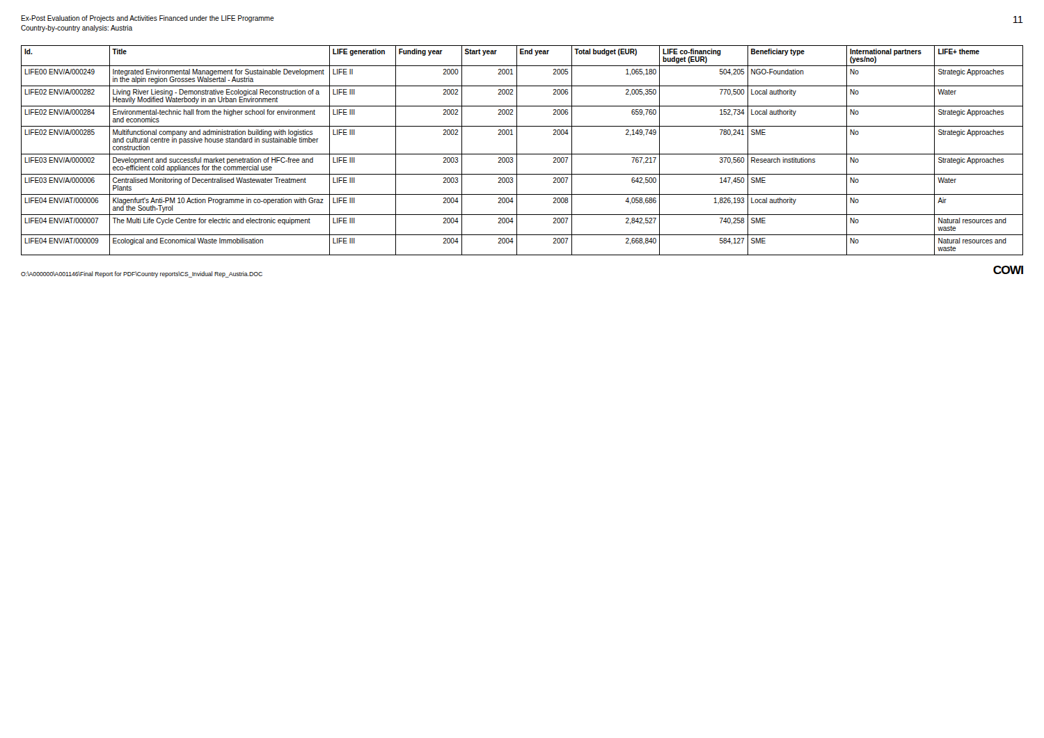Ex-Post Evaluation of Projects and Activities Financed under the LIFE Programme
Country-by-country analysis: Austria
11
| Id. | Title | LIFE generation | Funding year | Start year | End year | Total budget (EUR) | LIFE co-financing budget (EUR) | Beneficiary type | International partners (yes/no) | LIFE+ theme |
| --- | --- | --- | --- | --- | --- | --- | --- | --- | --- | --- |
| LIFE00 ENV/A/000249 | Integrated Environmental Management for Sustainable Development in the alpin region Grosses Walsertal - Austria | LIFE II | 2000 | 2001 | 2005 | 1,065,180 | 504,205 | NGO-Foundation | No | Strategic Approaches |
| LIFE02 ENV/A/000282 | Living River Liesing - Demonstrative Ecological Reconstruction of a Heavily Modified Waterbody in an Urban Environment | LIFE III | 2002 | 2002 | 2006 | 2,005,350 | 770,500 | Local authority | No | Water |
| LIFE02 ENV/A/000284 | Environmental-technic hall from the higher school for environment and economics | LIFE III | 2002 | 2002 | 2006 | 659,760 | 152,734 | Local authority | No | Strategic Approaches |
| LIFE02 ENV/A/000285 | Multifunctional company and administration building with logistics and cultural centre in passive house standard in sustainable timber construction | LIFE III | 2002 | 2001 | 2004 | 2,149,749 | 780,241 | SME | No | Strategic Approaches |
| LIFE03 ENV/A/000002 | Development and successful market penetration of HFC-free and eco-efficient cold appliances for the commercial use | LIFE III | 2003 | 2003 | 2007 | 767,217 | 370,560 | Research institutions | No | Strategic Approaches |
| LIFE03 ENV/A/000006 | Centralised Monitoring of Decentralised Wastewater Treatment Plants | LIFE III | 2003 | 2003 | 2007 | 642,500 | 147,450 | SME | No | Water |
| LIFE04 ENV/AT/000006 | Klagenfurt's Anti-PM 10 Action Programme in co-operation with Graz and the South-Tyrol | LIFE III | 2004 | 2004 | 2008 | 4,058,686 | 1,826,193 | Local authority | No | Air |
| LIFE04 ENV/AT/000007 | The Multi Life Cycle Centre for electric and electronic equipment | LIFE III | 2004 | 2004 | 2007 | 2,842,527 | 740,258 | SME | No | Natural resources and waste |
| LIFE04 ENV/AT/000009 | Ecological and Economical Waste Immobilisation | LIFE III | 2004 | 2004 | 2007 | 2,668,840 | 584,127 | SME | No | Natural resources and waste |
O:\A000000\A001146\Final Report for PDF\Country reports\CS_Invidual Rep_Austria.DOC COWI